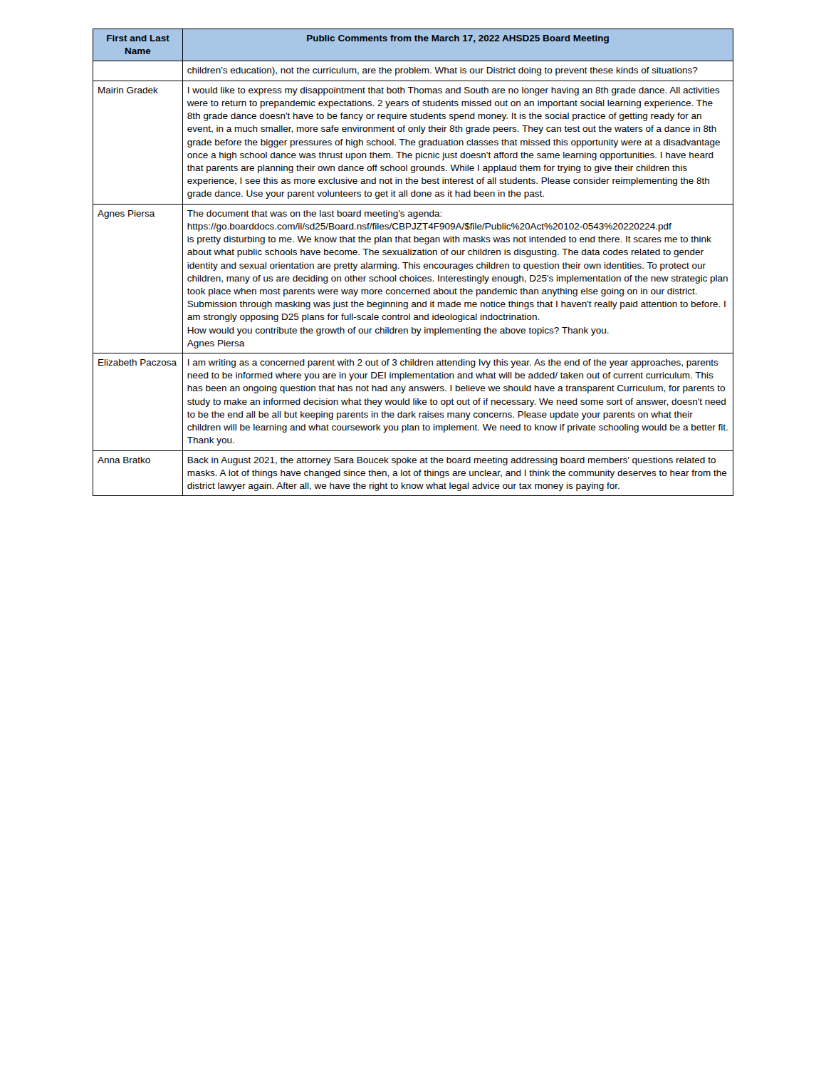| First and Last Name | Public Comments from the March 17, 2022 AHSD25 Board Meeting |
| --- | --- |
| | children's education), not the curriculum, are the problem. What is our District doing to prevent these kinds of situations? |
| Mairin Gradek | I would like to express my disappointment that both Thomas and South are no longer having an 8th grade dance. All activities were to return to prepandemic expectations. 2 years of students missed out on an important social learning experience. The 8th grade dance doesn't have to be fancy or require students spend money. It is the social practice of getting ready for an event, in a much smaller, more safe environment of only their 8th grade peers. They can test out the waters of a dance in 8th grade before the bigger pressures of high school. The graduation classes that missed this opportunity were at a disadvantage once a high school dance was thrust upon them. The picnic just doesn't afford the same learning opportunities. I have heard that parents are planning their own dance off school grounds. While I applaud them for trying to give their children this experience, I see this as more exclusive and not in the best interest of all students. Please consider reimplementing the 8th grade dance. Use your parent volunteers to get it all done as it had been in the past. |
| Agnes Piersa | The document that was on the last board meeting's agenda: https://go.boarddocs.com/il/sd25/Board.nsf/files/CBPJZT4F909A/$file/Public%20Act%20102-0543%20220224.pdf is pretty disturbing to me. We know that the plan that began with masks was not intended to end there. It scares me to think about what public schools have become. The sexualization of our children is disgusting. The data codes related to gender identity and sexual orientation are pretty alarming. This encourages children to question their own identities. To protect our children, many of us are deciding on other school choices. Interestingly enough, D25's implementation of the new strategic plan took place when most parents were way more concerned about the pandemic than anything else going on in our district. Submission through masking was just the beginning and it made me notice things that I haven't really paid attention to before. I am strongly opposing D25 plans for full-scale control and ideological indoctrination. How would you contribute the growth of our children by implementing the above topics? Thank you. Agnes Piersa |
| Elizabeth Paczosa | I am writing as a concerned parent with 2 out of 3 children attending Ivy this year. As the end of the year approaches, parents need to be informed where you are in your DEI implementation and what will be added/ taken out of current curriculum. This has been an ongoing question that has not had any answers. I believe we should have a transparent Curriculum, for parents to study to make an informed decision what they would like to opt out of if necessary. We need some sort of answer, doesn't need to be the end all be all but keeping parents in the dark raises many concerns. Please update your parents on what their children will be learning and what coursework you plan to implement. We need to know if private schooling would be a better fit. Thank you. |
| Anna Bratko | Back in August 2021, the attorney Sara Boucek spoke at the board meeting addressing board members' questions related to masks. A lot of things have changed since then, a lot of things are unclear, and I think the community deserves to hear from the district lawyer again. After all, we have the right to know what legal advice our tax money is paying for. |